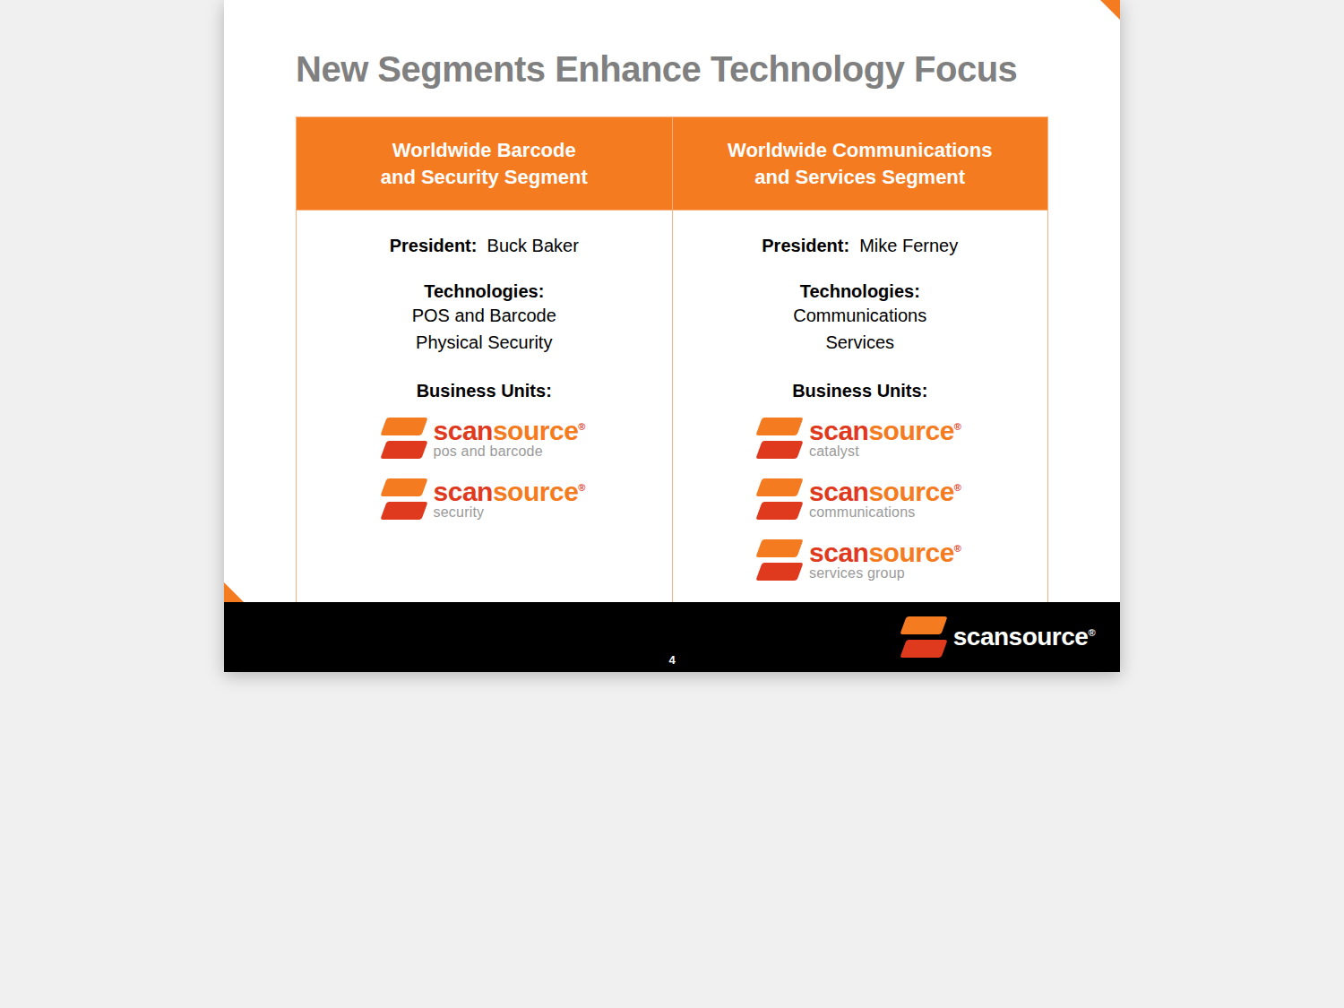New Segments Enhance Technology Focus
| Worldwide Barcode and Security Segment | Worldwide Communications and Services Segment |
| --- | --- |
| President: Buck Baker Technologies: POS and Barcode Physical Security Business Units: scan source ® pos and barcode scan source ® security | President: Mike Ferney Technologies: Communications Services Business Units: scan source ® catalyst scan source ® communications scan source ® services group |
4 scan source®